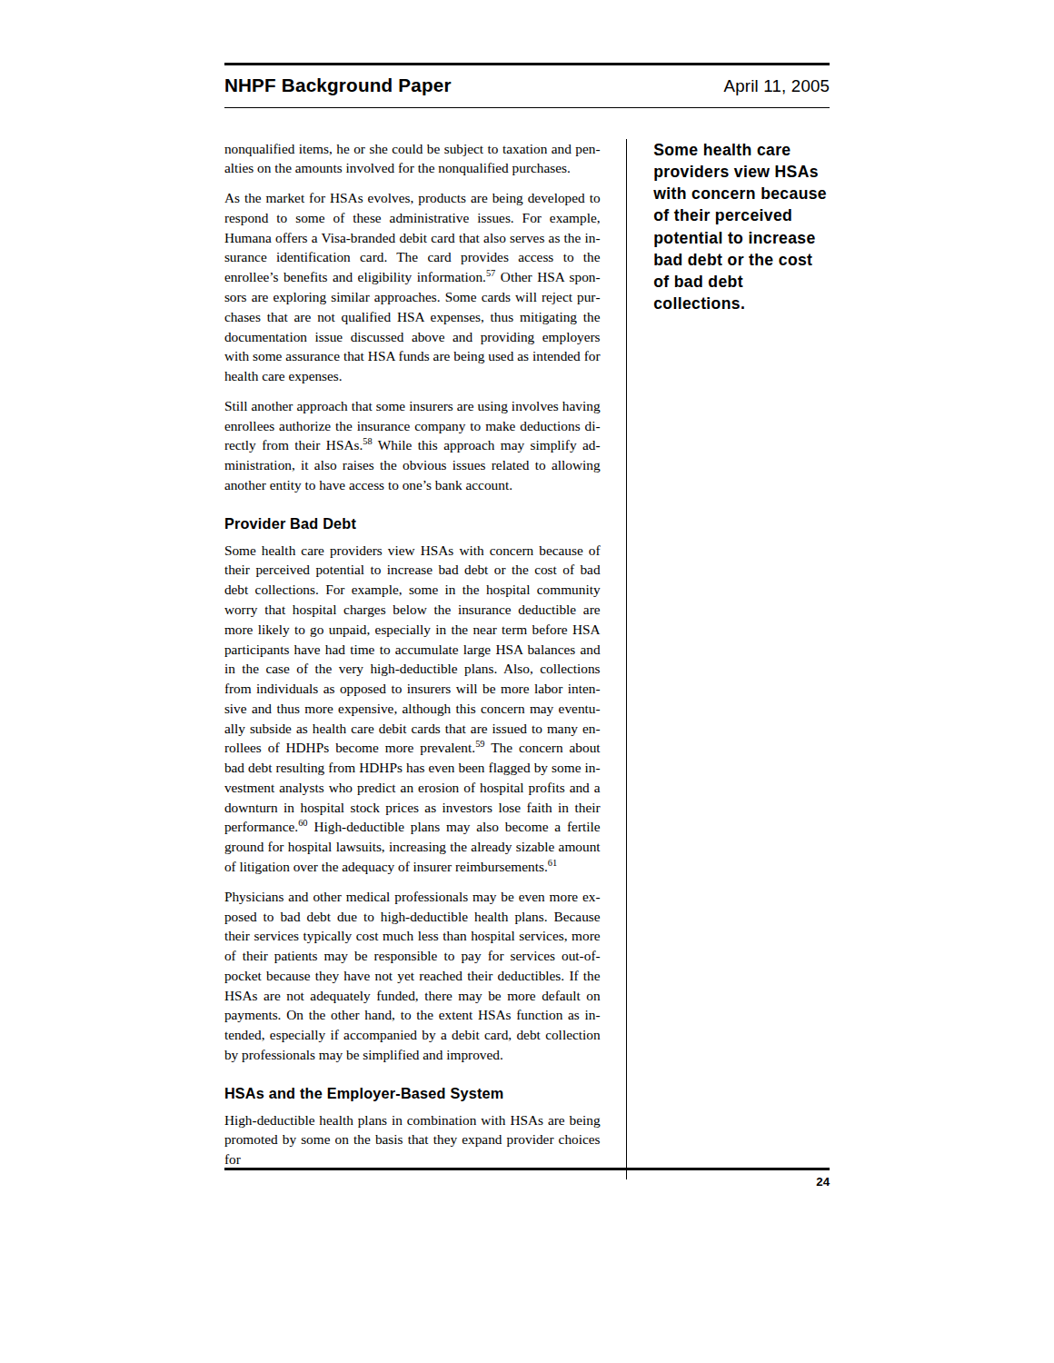NHPF Background Paper
April 11, 2005
nonqualified items, he or she could be subject to taxation and penalties on the amounts involved for the nonqualified purchases.
As the market for HSAs evolves, products are being developed to respond to some of these administrative issues. For example, Humana offers a Visa-branded debit card that also serves as the insurance identification card. The card provides access to the enrollee’s benefits and eligibility information.57 Other HSA sponsors are exploring similar approaches. Some cards will reject purchases that are not qualified HSA expenses, thus mitigating the documentation issue discussed above and providing employers with some assurance that HSA funds are being used as intended for health care expenses.
Still another approach that some insurers are using involves having enrollees authorize the insurance company to make deductions directly from their HSAs.58 While this approach may simplify administration, it also raises the obvious issues related to allowing another entity to have access to one’s bank account.
Provider Bad Debt
Some health care providers view HSAs with concern because of their perceived potential to increase bad debt or the cost of bad debt collections. For example, some in the hospital community worry that hospital charges below the insurance deductible are more likely to go unpaid, especially in the near term before HSA participants have had time to accumulate large HSA balances and in the case of the very high-deductible plans. Also, collections from individuals as opposed to insurers will be more labor intensive and thus more expensive, although this concern may eventually subside as health care debit cards that are issued to many enrollees of HDHPs become more prevalent.59 The concern about bad debt resulting from HDHPs has even been flagged by some investment analysts who predict an erosion of hospital profits and a downturn in hospital stock prices as investors lose faith in their performance.60 High-deductible plans may also become a fertile ground for hospital lawsuits, increasing the already sizable amount of litigation over the adequacy of insurer reimbursements.61
Physicians and other medical professionals may be even more exposed to bad debt due to high-deductible health plans. Because their services typically cost much less than hospital services, more of their patients may be responsible to pay for services out-of-pocket because they have not yet reached their deductibles. If the HSAs are not adequately funded, there may be more default on payments. On the other hand, to the extent HSAs function as intended, especially if accompanied by a debit card, debt collection by professionals may be simplified and improved.
HSAs and the Employer-Based System
High-deductible health plans in combination with HSAs are being promoted by some on the basis that they expand provider choices for
Some health care providers view HSAs with concern because of their perceived potential to increase bad debt or the cost of bad debt collections.
24